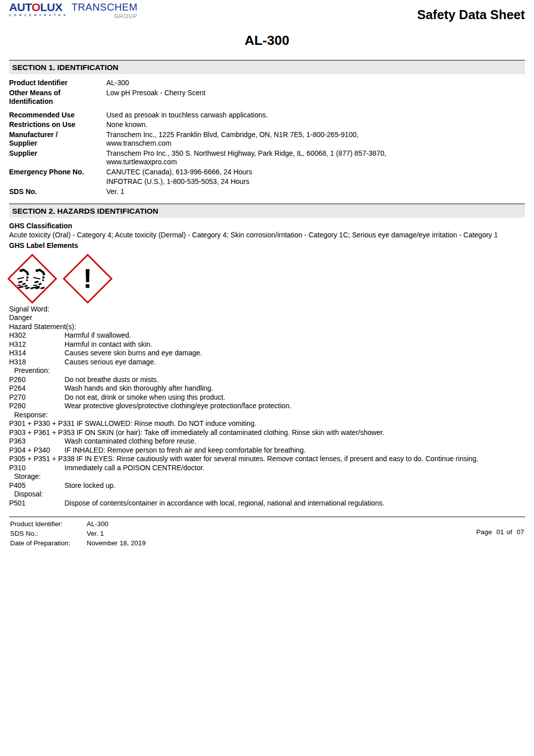AUT OLUX
C O N C E N T R A T E S
TRANSCHEM
GROUP
Safety Data Sheet
AL-300
SECTION 1. IDENTIFICATION
| Product Identifier | AL-300 |
| Other Means of Identification | Low pH Presoak - Cherry Scent |
| Recommended Use | Used as presoak in touchless carwash applications. |
| Restrictions on Use | None known. |
| Manufacturer / Supplier | Transchem Inc., 1225 Franklin Blvd, Cambridge, ON, N1R 7E5, 1-800-265-9100, www.transchem.com |
| Supplier | Transchem Pro Inc., 350 S. Northwest Highway, Park Ridge, IL, 60068, 1 (877) 857-3870, www.turtlewaxpro.com |
| Emergency Phone No. | CANUTEC (Canada), 613-996-6666, 24 Hours |
| | INFOTRAC (U.S.), 1-800-535-5053, 24 Hours |
| SDS No. | Ver. 1 |
SECTION 2. HAZARDS IDENTIFICATION
GHS Classification
Acute toxicity (Oral) - Category 4; Acute toxicity (Dermal) - Category 4; Skin corrosion/irritation - Category 1C; Serious eye damage/eye irritation - Category 1
GHS Label Elements
!
Signal Word:
Danger
Hazard Statement(s):
H302 Harmful if swallowed.
H312 Harmful in contact with skin.
H314 Causes severe skin burns and eye damage.
H318 Causes serious eye damage.
Prevention:
P260 Do not breathe dusts or mists.
P264 Wash hands and skin thoroughly after handling.
P270 Do not eat, drink or smoke when using this product.
P280 Wear protective gloves/protective clothing/eye protection/face protection.
Response:
P301 + P330 + P331 IF SWALLOWED: Rinse mouth. Do NOT induce vomiting.
P303 + P361 + P353 IF ON SKIN (or hair): Take off immediately all contaminated clothing. Rinse skin with water/shower.
P363 Wash contaminated clothing before reuse.
P304 + P340 IF INHALED: Remove person to fresh air and keep comfortable for breathing.
P305 + P351 + P338 IF IN EYES: Rinse cautiously with water for several minutes. Remove contact lenses, if present and easy to do. Continue rinsing.
P310 Immediately call a POISON CENTRE/doctor.
Storage:
P405 Store locked up.
Disposal:
P501 Dispose of contents/container in accordance with local, regional, national and international regulations.
| Product Identifier: | AL-300 |
| SDS No.: | Ver. 1 |
| Date of Preparation: | November 18, 2019 |
Page 01 of 07